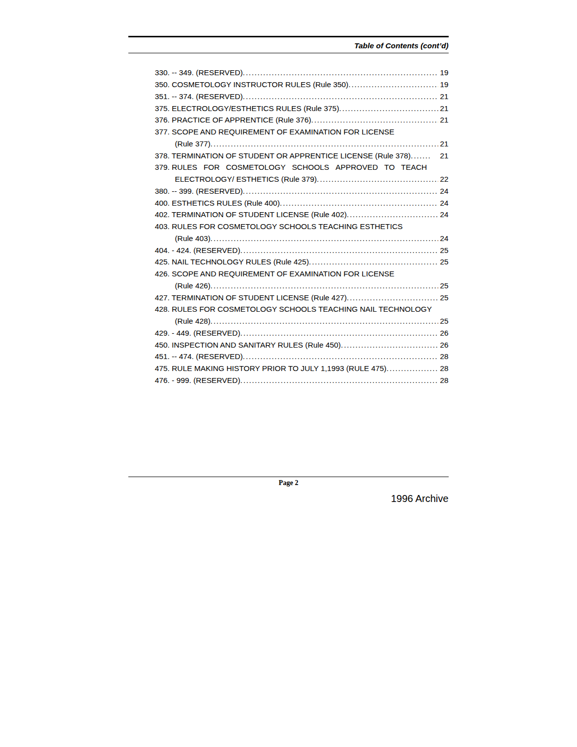Table of Contents (cont’d)
330. -- 349. (RESERVED). ................................................................................................. 19
350. COSMETOLOGY INSTRUCTOR RULES (Rule 350). .................................... 19
351. -- 374. (RESERVED). ................................................................................................. 21
375. ELECTROLOGY/ESTHETICS RULES (Rule 375). ........................................ 21
376. PRACTICE OF APPRENTICE (Rule 376). .................................................... 21
377. SCOPE AND REQUIREMENT OF EXAMINATION FOR LICENSE (Rule 377). ......................................................................................................... 21
378. TERMINATION OF STUDENT OR APPRENTICE LICENSE (Rule 378). ...... 21
379. RULES FOR COSMETOLOGY SCHOOLS APPROVED TO TEACH ELECTROLOGY/ ESTHETICS (Rule 379). .................................................. 22
380. -- 399. (RESERVED). ................................................................................................. 24
400. ESTHETICS RULES (Rule 400). ..................................................................... 24
402. TERMINATION OF STUDENT LICENSE (Rule 402). .................................... 24
403. RULES FOR COSMETOLOGY SCHOOLS TEACHING ESTHETICS (Rule 403). ......................................................................................................... 24
404. - 424. (RESERVED). .................................................................................................. 25
425. NAIL TECHNOLOGY RULES (Rule 425). ....................................................... 25
426. SCOPE AND REQUIREMENT OF EXAMINATION FOR LICENSE (Rule 426). ......................................................................................................... 25
427. TERMINATION OF STUDENT LICENSE (Rule 427). .................................... 25
428. RULES FOR COSMETOLOGY SCHOOLS TEACHING NAIL TECHNOLOGY (Rule 428). ......................................................................................................... 25
429. - 449. (RESERVED). .................................................................................................. 26
450. INSPECTION AND SANITARY RULES (Rule 450). ..................................... 26
451. -- 474. (RESERVED). ................................................................................................. 28
475. RULE MAKING HISTORY PRIOR TO JULY 1,1993 (RULE 475). ................... 28
476. - 999. (RESERVED). .................................................................................................. 28
Page 2
1996 Archive